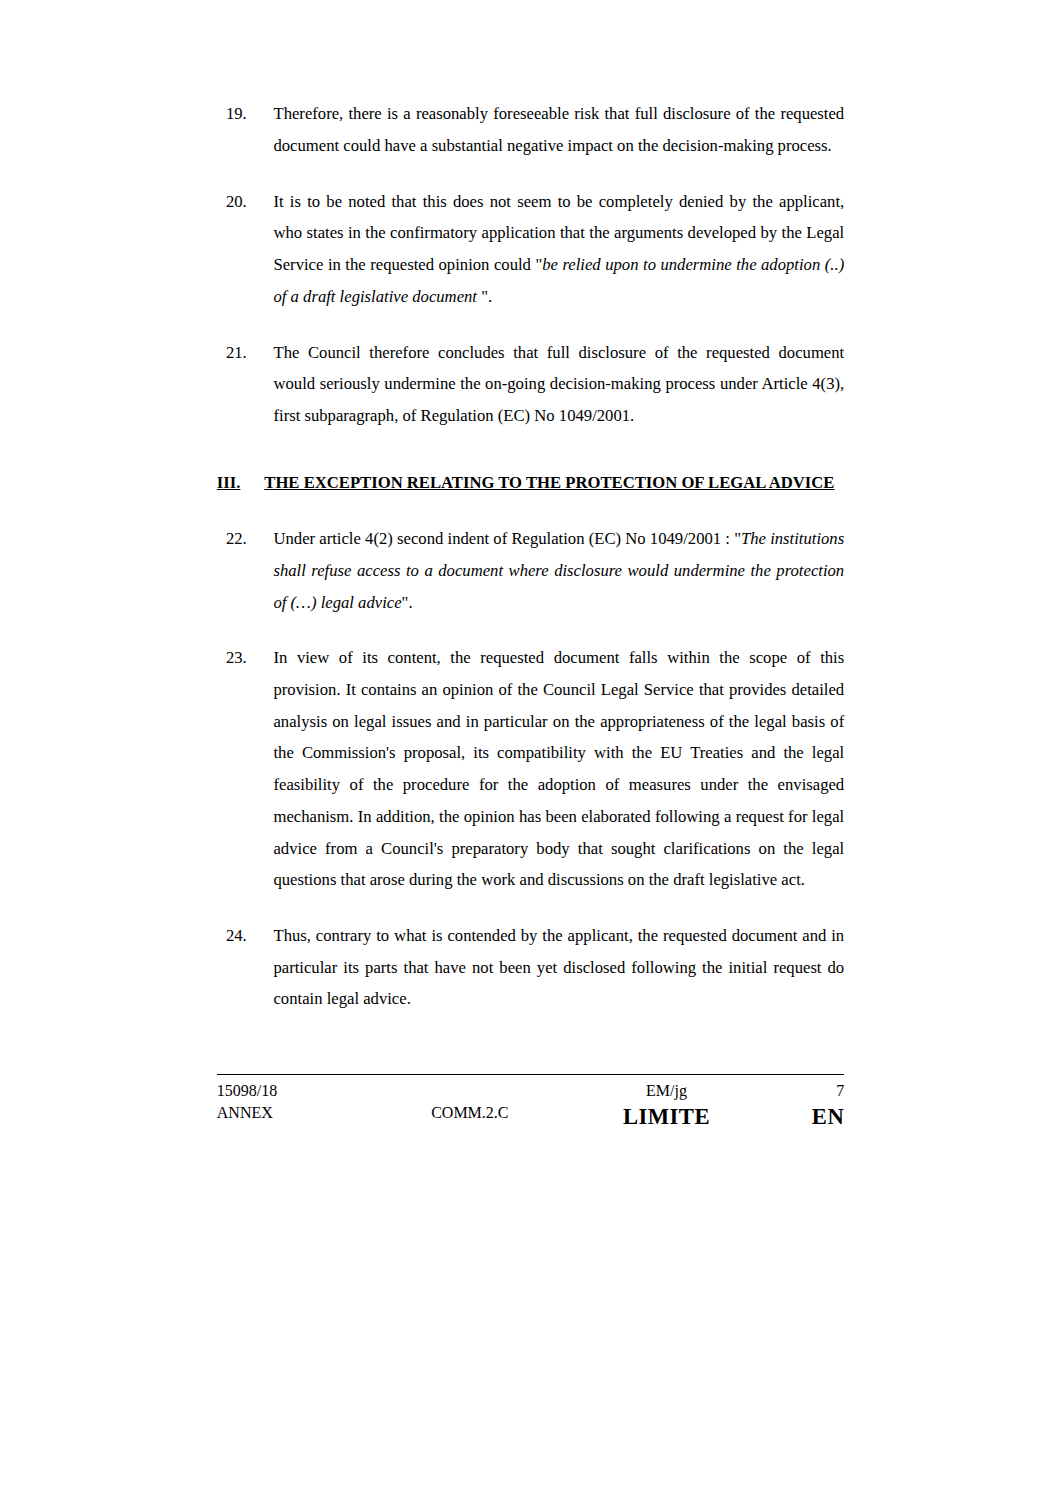Therefore, there is a reasonably foreseeable risk that full disclosure of the requested document could have a substantial negative impact on the decision-making process.
It is to be noted that this does not seem to be completely denied by the applicant, who states in the confirmatory application that the arguments developed by the Legal Service in the requested opinion could "be relied upon to undermine the adoption (..) of a draft legislative document ".
The Council therefore concludes that full disclosure of the requested document would seriously undermine the on-going decision-making process under Article 4(3), first subparagraph, of Regulation (EC) No 1049/2001.
III. The exception relating to the protection of legal advice
Under article 4(2) second indent of Regulation (EC) No 1049/2001 : "The institutions shall refuse access to a document where disclosure would undermine the protection of (…) legal advice".
In view of its content, the requested document falls within the scope of this provision. It contains an opinion of the Council Legal Service that provides detailed analysis on legal issues and in particular on the appropriateness of the legal basis of the Commission's proposal, its compatibility with the EU Treaties and the legal feasibility of the procedure for the adoption of measures under the envisaged mechanism. In addition, the opinion has been elaborated following a request for legal advice from a Council's preparatory body that sought clarifications on the legal questions that arose during the work and discussions on the draft legislative act.
Thus, contrary to what is contended by the applicant, the requested document and in particular its parts that have not been yet disclosed following the initial request do contain legal advice.
15098/18
EM/jg
7
ANNEX
COMM.2.C
LIMITE
EN